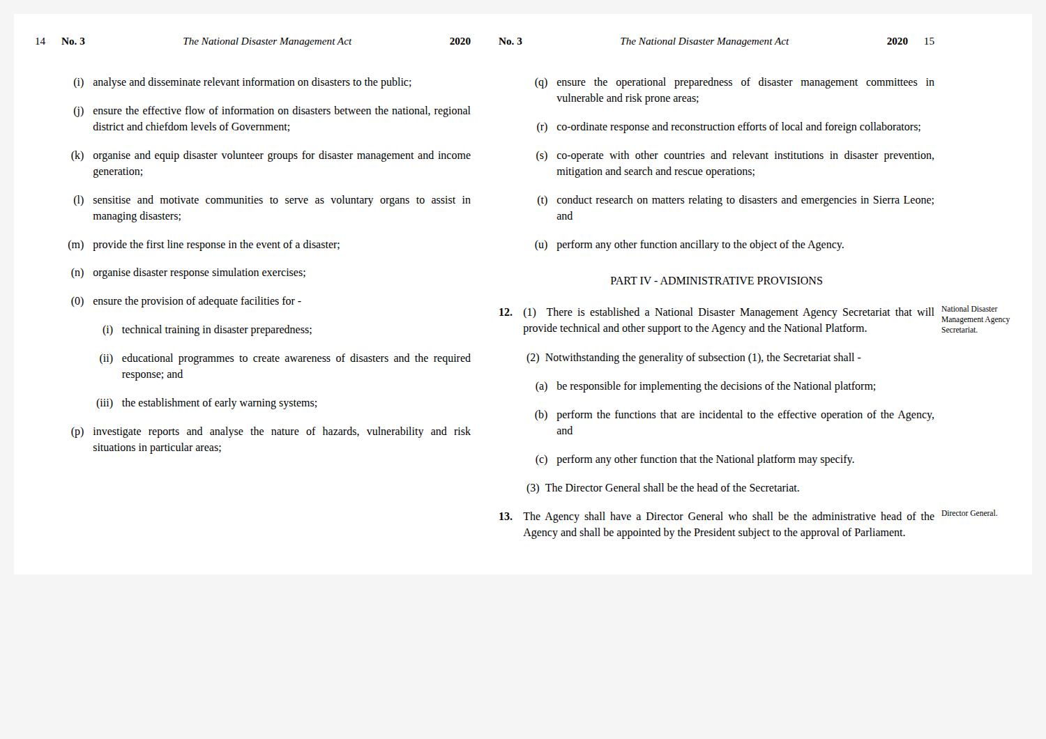14 No. 3 The National Disaster Management Act 2020
(i) analyse and disseminate relevant information on disasters to the public;
(j) ensure the effective flow of information on disasters between the national, regional district and chiefdom levels of Government;
(k) organise and equip disaster volunteer groups for disaster management and income generation;
(l) sensitise and motivate communities to serve as voluntary organs to assist in managing disasters;
(m) provide the first line response in the event of a disaster;
(n) organise disaster response simulation exercises;
(0) ensure the provision of adequate facilities for -
(i) technical training in disaster preparedness;
(ii) educational programmes to create awareness of disasters and the required response; and
(iii) the establishment of early warning systems;
(p) investigate reports and analyse the nature of hazards, vulnerability and risk situations in particular areas;
No. 3 The National Disaster Management Act 2020 15
(q) ensure the operational preparedness of disaster management committees in vulnerable and risk prone areas;
(r) co-ordinate response and reconstruction efforts of local and foreign collaborators;
(s) co-operate with other countries and relevant institutions in disaster prevention, mitigation and search and rescue operations;
(t) conduct research on matters relating to disasters and emergencies in Sierra Leone; and
(u) perform any other function ancillary to the object of the Agency.
PART IV - ADMINISTRATIVE PROVISIONS
12. (1) There is established a National Disaster Management Agency Secretariat that will provide technical and other support to the Agency and the National Platform. National Disaster Management Agency Secretariat.
(2) Notwithstanding the generality of subsection (1), the Secretariat shall -
(a) be responsible for implementing the decisions of the National platform;
(b) perform the functions that are incidental to the effective operation of the Agency, and
(c) perform any other function that the National platform may specify.
(3) The Director General shall be the head of the Secretariat.
13. The Agency shall have a Director General who shall be the administrative head of the Agency and shall be appointed by the President subject to the approval of Parliament. Director General.